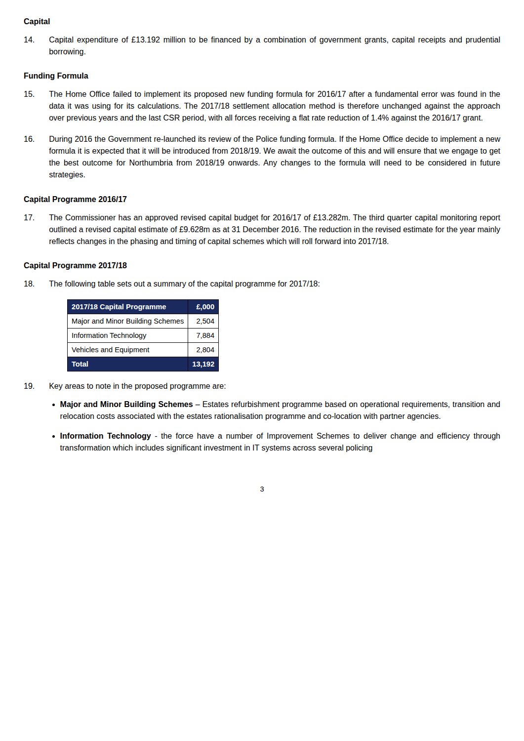Capital
14.
Capital expenditure of £13.192 million to be financed by a combination of government grants, capital receipts and prudential borrowing.
Funding Formula
15.
The Home Office failed to implement its proposed new funding formula for 2016/17 after a fundamental error was found in the data it was using for its calculations. The 2017/18 settlement allocation method is therefore unchanged against the approach over previous years and the last CSR period, with all forces receiving a flat rate reduction of 1.4% against the 2016/17 grant.
16.
During 2016 the Government re-launched its review of the Police funding formula. If the Home Office decide to implement a new formula it is expected that it will be introduced from 2018/19. We await the outcome of this and will ensure that we engage to get the best outcome for Northumbria from 2018/19 onwards. Any changes to the formula will need to be considered in future strategies.
Capital Programme 2016/17
17.
The Commissioner has an approved revised capital budget for 2016/17 of £13.282m. The third quarter capital monitoring report outlined a revised capital estimate of £9.628m as at 31 December 2016. The reduction in the revised estimate for the year mainly reflects changes in the phasing and timing of capital schemes which will roll forward into 2017/18.
Capital Programme 2017/18
18.
The following table sets out a summary of the capital programme for 2017/18:
| 2017/18 Capital Programme | £,000 |
| --- | --- |
| Major and Minor Building Schemes | 2,504 |
| Information Technology | 7,884 |
| Vehicles and Equipment | 2,804 |
| Total | 13,192 |
19.
Key areas to note in the proposed programme are:
Major and Minor Building Schemes – Estates refurbishment programme based on operational requirements, transition and relocation costs associated with the estates rationalisation programme and co-location with partner agencies.
Information Technology - the force have a number of Improvement Schemes to deliver change and efficiency through transformation which includes significant investment in IT systems across several policing
3